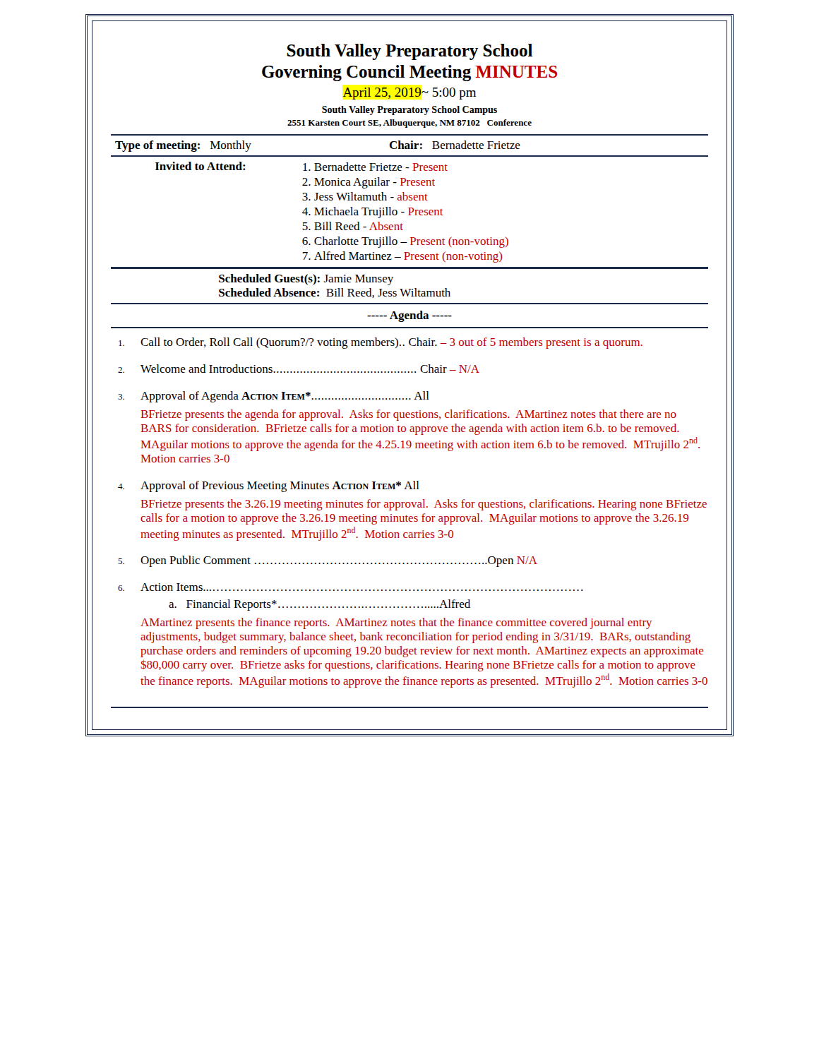South Valley Preparatory School
Governing Council Meeting MINUTES
April 25, 2019~ 5:00 pm
South Valley Preparatory School Campus
2551 Karsten Court SE, Albuquerque, NM 87102 Conference
| Type of meeting: Monthly Chair: Bernadette Frietze |
| Invited to Attend: | Bernadette Frietze - Present Monica Aguilar - Present Jess Wiltamuth - absent Michaela Trujillo - Present Bill Reed - Absent Charlotte Trujillo – Present (non-voting) Alfred Martinez – Present (non-voting) |
Scheduled Guest(s): Jamie Munsey
Scheduled Absence: Bill Reed, Jess Wiltamuth
----- Agenda -----
Call to Order, Roll Call (Quorum?/? voting members).. Chair. – 3 out of 5 members present is a quorum.
Welcome and Introductions........................................... Chair – N/A
Approval of Agenda Action Item*.............................. All
BFrietze presents the agenda for approval. Asks for questions, clarifications. AMartinez notes that there are no BARS for consideration. BFrietze calls for a motion to approve the agenda with action item 6.b. to be removed. MAguilar motions to approve the agenda for the 4.25.19 meeting with action item 6.b to be removed. MTrujillo 2nd. Motion carries 3-0
Approval of Previous Meeting Minutes Action Item* All
BFrietze presents the 3.26.19 meeting minutes for approval. Asks for questions, clarifications. Hearing none BFrietze calls for a motion to approve the 3.26.19 meeting minutes for approval. MAguilar motions to approve the 3.26.19 meeting minutes as presented. MTrujillo 2nd. Motion carries 3-0
Open Public Comment …………………………………………………..Open N/A
Action Items...…………………………………………………………………………………
a. Financial Reports*………………….…………….....Alfred
AMartinez presents the finance reports. AMartinez notes that the finance committee covered journal entry adjustments, budget summary, balance sheet, bank reconciliation for period ending in 3/31/19. BARs, outstanding purchase orders and reminders of upcoming 19.20 budget review for next month. AMartinez expects an approximate $80,000 carry over. BFrietze asks for questions, clarifications. Hearing none BFrietze calls for a motion to approve the finance reports. MAguilar motions to approve the finance reports as presented. MTrujillo 2nd. Motion carries 3-0